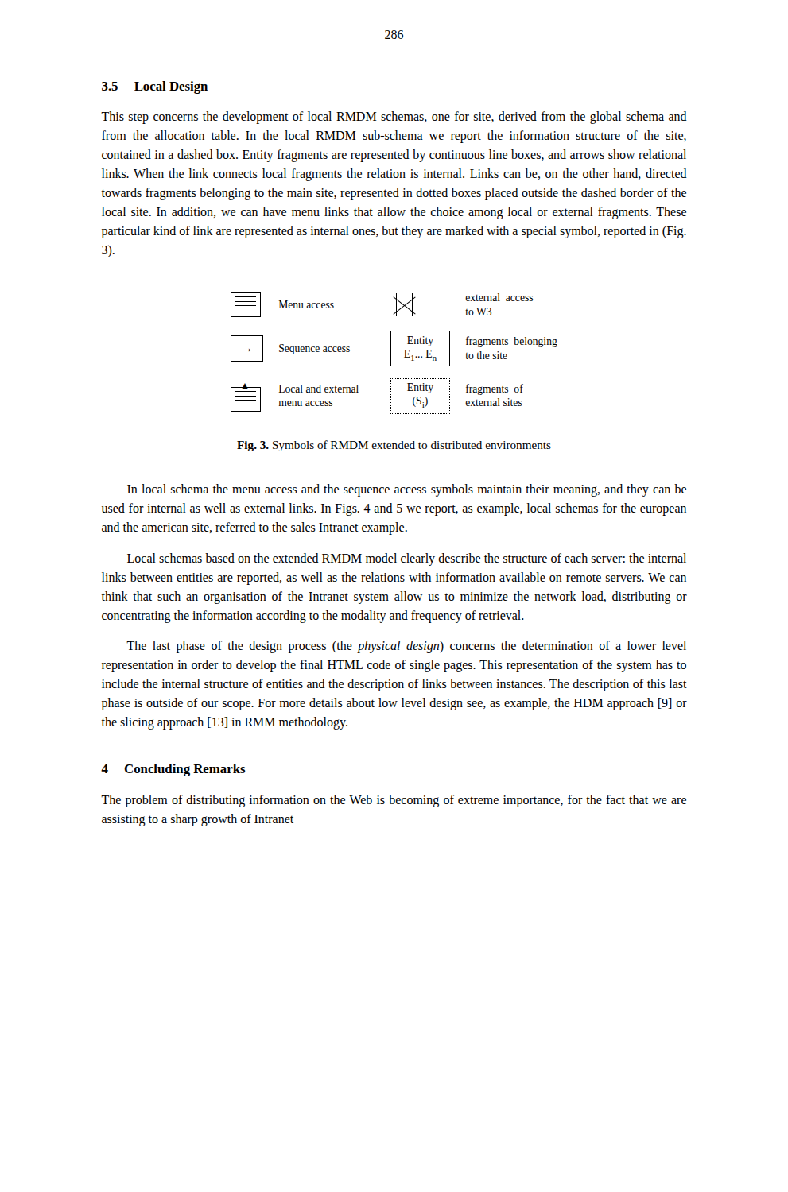286
3.5 Local Design
This step concerns the development of local RMDM schemas, one for site, derived from the global schema and from the allocation table. In the local RMDM sub-schema we report the information structure of the site, contained in a dashed box. Entity fragments are represented by continuous line boxes, and arrows show relational links. When the link connects local fragments the relation is internal. Links can be, on the other hand, directed towards fragments belonging to the main site, represented in dotted boxes placed outside the dashed border of the local site. In addition, we can have menu links that allow the choice among local or external fragments. These particular kind of link are represented as internal ones, but they are marked with a special symbol, reported in (Fig. 3).
| | Menu access | | external access to W3 |
| → | Sequence access | Entity E 1 ... E n | fragments belonging to the site |
| ▲ | Local and external menu access | Entity (S i ) | fragments of external sites |
Fig. 3. Symbols of RMDM extended to distributed environments
In local schema the menu access and the sequence access symbols maintain their meaning, and they can be used for internal as well as external links. In Figs. 4 and 5 we report, as example, local schemas for the european and the american site, referred to the sales Intranet example.
Local schemas based on the extended RMDM model clearly describe the structure of each server: the internal links between entities are reported, as well as the relations with information available on remote servers. We can think that such an organisation of the Intranet system allow us to minimize the network load, distributing or concentrating the information according to the modality and frequency of retrieval.
The last phase of the design process (the physical design) concerns the determination of a lower level representation in order to develop the final HTML code of single pages. This representation of the system has to include the internal structure of entities and the description of links between instances. The description of this last phase is outside of our scope. For more details about low level design see, as example, the HDM approach [9] or the slicing approach [13] in RMM methodology.
4 Concluding Remarks
The problem of distributing information on the Web is becoming of extreme importance, for the fact that we are assisting to a sharp growth of Intranet